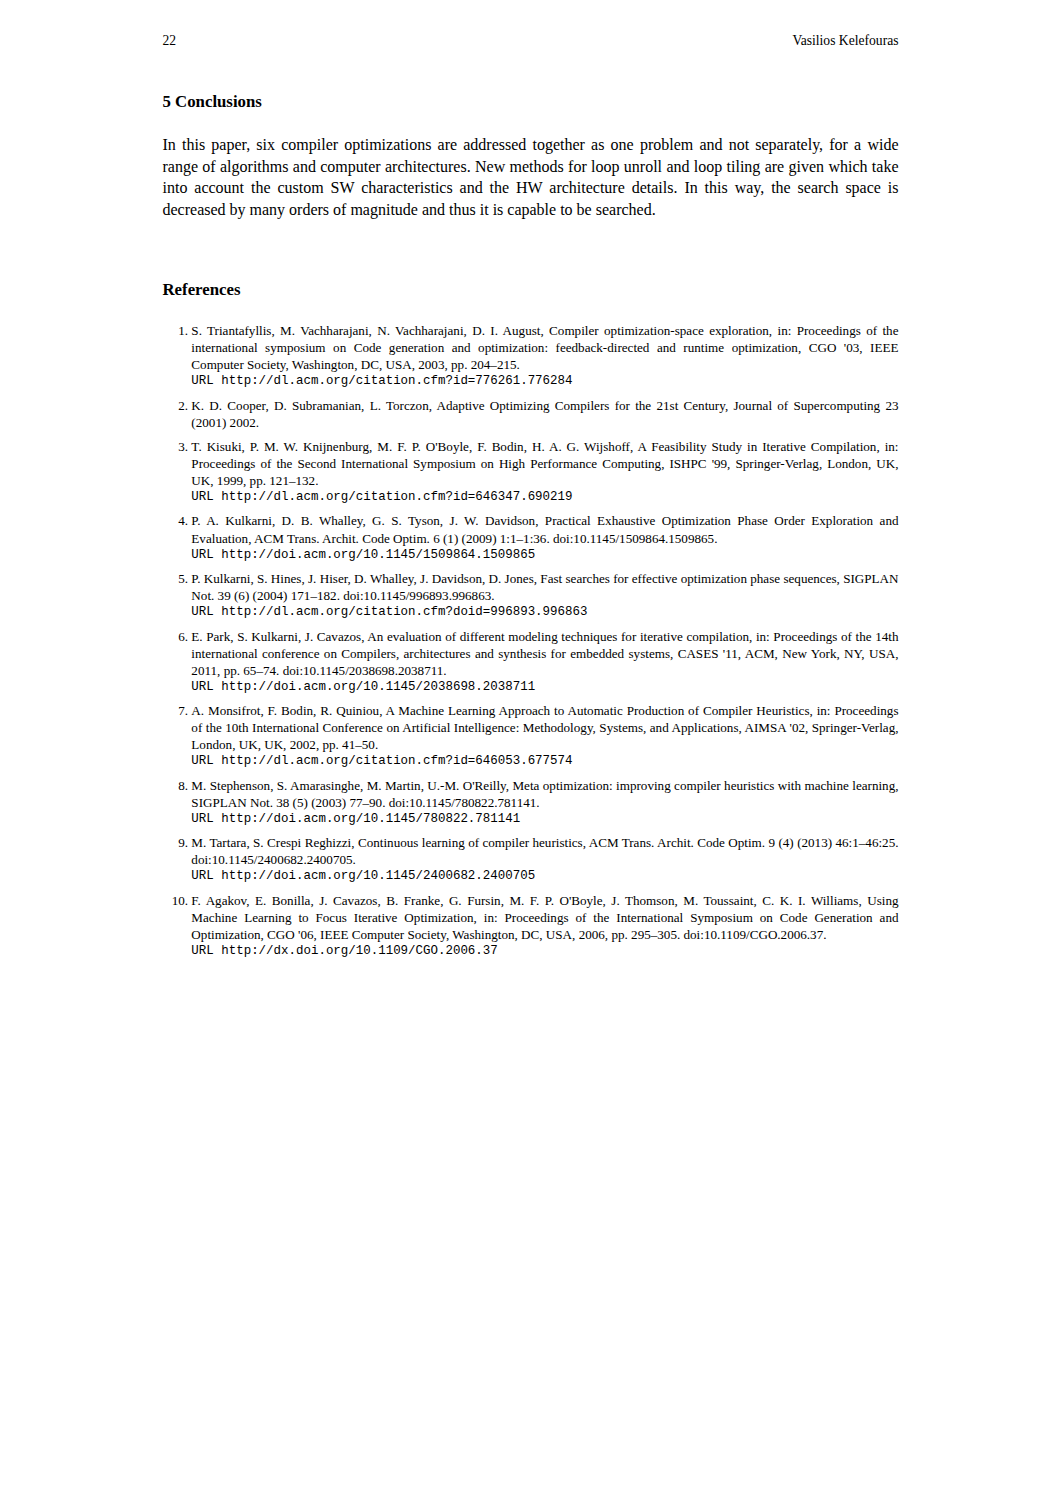22 Vasilios Kelefouras
5 Conclusions
In this paper, six compiler optimizations are addressed together as one problem and not separately, for a wide range of algorithms and computer architectures. New methods for loop unroll and loop tiling are given which take into account the custom SW characteristics and the HW architecture details. In this way, the search space is decreased by many orders of magnitude and thus it is capable to be searched.
References
S. Triantafyllis, M. Vachharajani, N. Vachharajani, D. I. August, Compiler optimization-space exploration, in: Proceedings of the international symposium on Code generation and optimization: feedback-directed and runtime optimization, CGO '03, IEEE Computer Society, Washington, DC, USA, 2003, pp. 204–215. URL http://dl.acm.org/citation.cfm?id=776261.776284
K. D. Cooper, D. Subramanian, L. Torczon, Adaptive Optimizing Compilers for the 21st Century, Journal of Supercomputing 23 (2001) 2002.
T. Kisuki, P. M. W. Knijnenburg, M. F. P. O'Boyle, F. Bodin, H. A. G. Wijshoff, A Feasibility Study in Iterative Compilation, in: Proceedings of the Second International Symposium on High Performance Computing, ISHPC '99, Springer-Verlag, London, UK, UK, 1999, pp. 121–132. URL http://dl.acm.org/citation.cfm?id=646347.690219
P. A. Kulkarni, D. B. Whalley, G. S. Tyson, J. W. Davidson, Practical Exhaustive Optimization Phase Order Exploration and Evaluation, ACM Trans. Archit. Code Optim. 6 (1) (2009) 1:1–1:36. doi:10.1145/1509864.1509865. URL http://doi.acm.org/10.1145/1509864.1509865
P. Kulkarni, S. Hines, J. Hiser, D. Whalley, J. Davidson, D. Jones, Fast searches for effective optimization phase sequences, SIGPLAN Not. 39 (6) (2004) 171–182. doi:10.1145/996893.996863. URL http://dl.acm.org/citation.cfm?doid=996893.996863
E. Park, S. Kulkarni, J. Cavazos, An evaluation of different modeling techniques for iterative compilation, in: Proceedings of the 14th international conference on Compilers, architectures and synthesis for embedded systems, CASES '11, ACM, New York, NY, USA, 2011, pp. 65–74. doi:10.1145/2038698.2038711. URL http://doi.acm.org/10.1145/2038698.2038711
A. Monsifrot, F. Bodin, R. Quiniou, A Machine Learning Approach to Automatic Production of Compiler Heuristics, in: Proceedings of the 10th International Conference on Artificial Intelligence: Methodology, Systems, and Applications, AIMSA '02, Springer-Verlag, London, UK, UK, 2002, pp. 41–50. URL http://dl.acm.org/citation.cfm?id=646053.677574
M. Stephenson, S. Amarasinghe, M. Martin, U.-M. O'Reilly, Meta optimization: improving compiler heuristics with machine learning, SIGPLAN Not. 38 (5) (2003) 77–90. doi:10.1145/780822.781141. URL http://doi.acm.org/10.1145/780822.781141
M. Tartara, S. Crespi Reghizzi, Continuous learning of compiler heuristics, ACM Trans. Archit. Code Optim. 9 (4) (2013) 46:1–46:25. doi:10.1145/2400682.2400705. URL http://doi.acm.org/10.1145/2400682.2400705
F. Agakov, E. Bonilla, J. Cavazos, B. Franke, G. Fursin, M. F. P. O'Boyle, J. Thomson, M. Toussaint, C. K. I. Williams, Using Machine Learning to Focus Iterative Optimization, in: Proceedings of the International Symposium on Code Generation and Optimization, CGO '06, IEEE Computer Society, Washington, DC, USA, 2006, pp. 295–305. doi:10.1109/CGO.2006.37. URL http://dx.doi.org/10.1109/CGO.2006.37